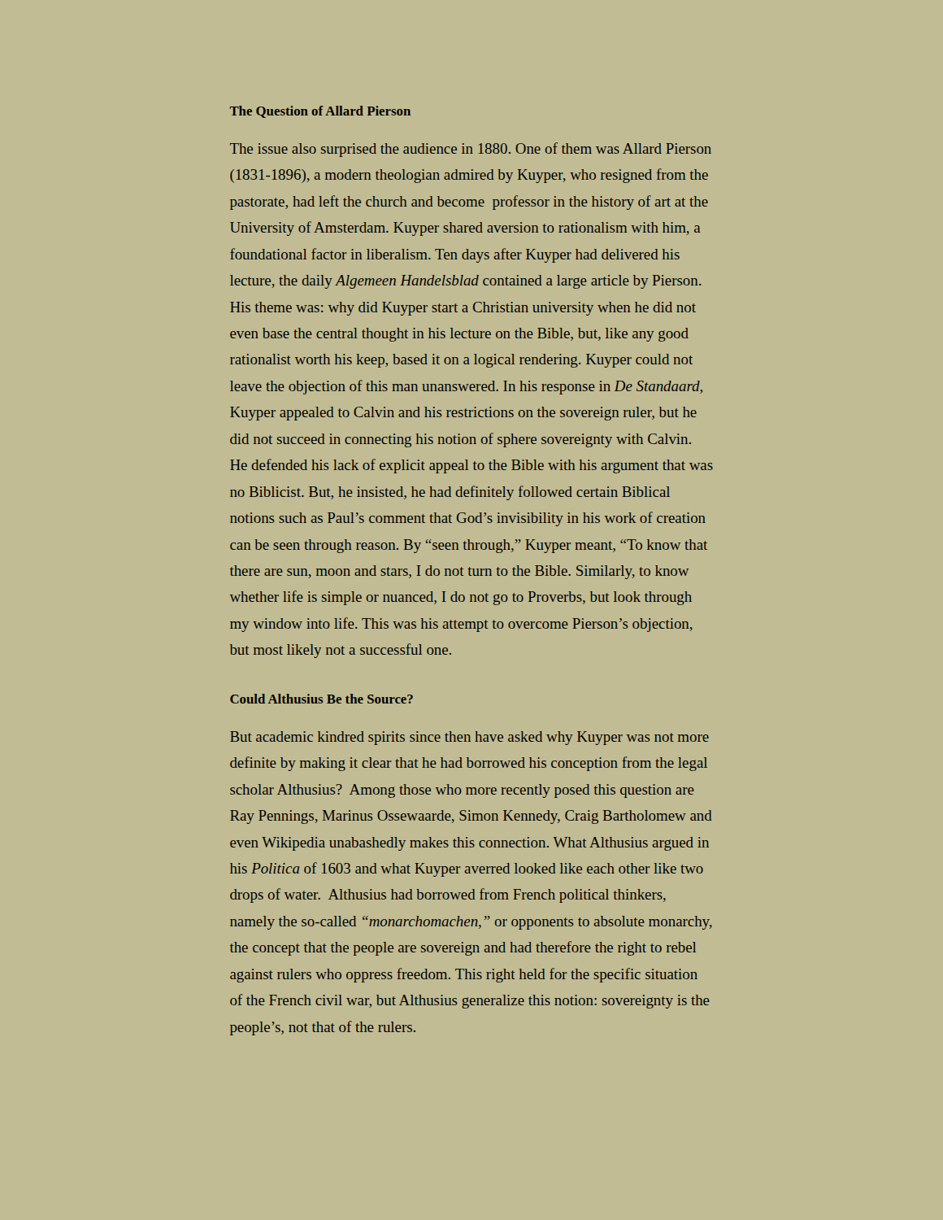The Question of Allard Pierson
The issue also surprised the audience in 1880. One of them was Allard Pierson (1831-1896), a modern theologian admired by Kuyper, who resigned from the pastorate, had left the church and become professor in the history of art at the University of Amsterdam. Kuyper shared aversion to rationalism with him, a foundational factor in liberalism. Ten days after Kuyper had delivered his lecture, the daily Algemeen Handelsblad contained a large article by Pierson. His theme was: why did Kuyper start a Christian university when he did not even base the central thought in his lecture on the Bible, but, like any good rationalist worth his keep, based it on a logical rendering. Kuyper could not leave the objection of this man unanswered. In his response in De Standaard, Kuyper appealed to Calvin and his restrictions on the sovereign ruler, but he did not succeed in connecting his notion of sphere sovereignty with Calvin. He defended his lack of explicit appeal to the Bible with his argument that was no Biblicist. But, he insisted, he had definitely followed certain Biblical notions such as Paul’s comment that God’s invisibility in his work of creation can be seen through reason. By “seen through,” Kuyper meant, “To know that there are sun, moon and stars, I do not turn to the Bible. Similarly, to know whether life is simple or nuanced, I do not go to Proverbs, but look through my window into life. This was his attempt to overcome Pierson’s objection, but most likely not a successful one.
Could Althusius Be the Source?
But academic kindred spirits since then have asked why Kuyper was not more definite by making it clear that he had borrowed his conception from the legal scholar Althusius? Among those who more recently posed this question are Ray Pennings, Marinus Ossewaarde, Simon Kennedy, Craig Bartholomew and even Wikipedia unabashedly makes this connection. What Althusius argued in his Politica of 1603 and what Kuyper averred looked like each other like two drops of water. Althusius had borrowed from French political thinkers, namely the so-called “monarchomachen,” or opponents to absolute monarchy, the concept that the people are sovereign and had therefore the right to rebel against rulers who oppress freedom. This right held for the specific situation of the French civil war, but Althusius generalize this notion: sovereignty is the people’s, not that of the rulers.